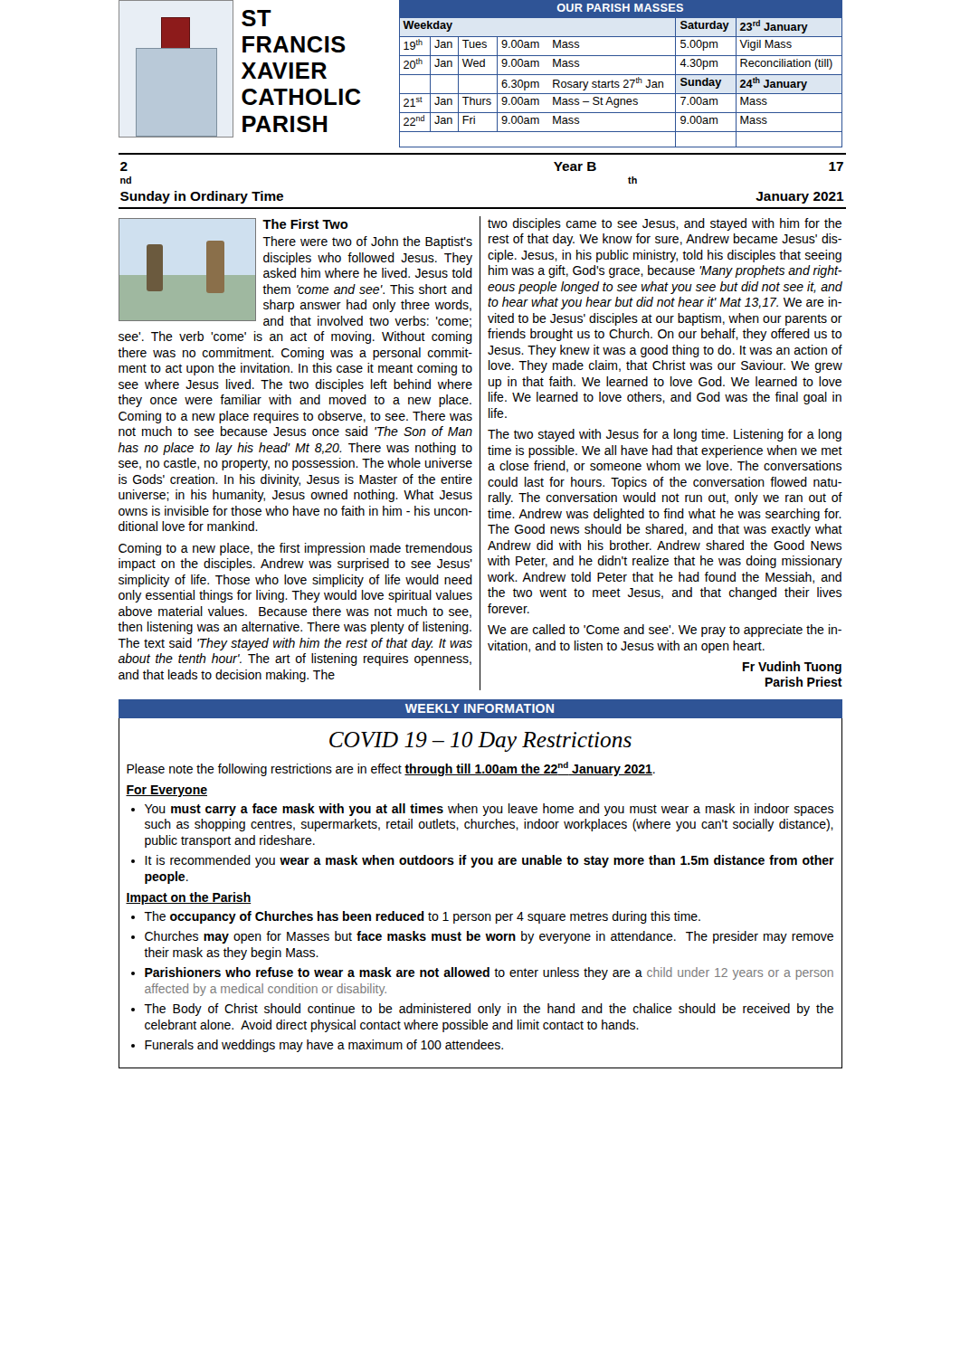ST
FRANCIS
XAVIER
CATHOLIC
PARISH
| OUR PARISH MASSES |
| --- |
| Weekday | Saturday | 23 rd January |
| 19 th | Jan | Tues | 9.00am Mass | 5.00pm | Vigil Mass |
| 20 th | Jan | Wed | 9.00am Mass | 4.30pm | Reconciliation (till) |
| | | | 6.30pm Rosary starts 27 th Jan | Sunday | 24 th January |
| 21 st | Jan | Thurs | 9.00am Mass – St Agnes | 7.00am | Mass |
| 22 nd | Jan | Fri | 9.00am Mass | 9.00am | Mass |
2nd Sunday in Ordinary Time Year B 17th January 2021
The First Two
There were two of John the Baptist's disciples who followed Jesus. They asked him where he lived. Jesus told them 'come and see'. This short and sharp answer had only three words, and that involved two verbs: 'come; see'. The verb 'come' is an act of moving. Without coming there was no commitment. Coming was a personal commitment to act upon the invitation. In this case it meant coming to see where Jesus lived. The two disciples left behind where they once were familiar with and moved to a new place. Coming to a new place requires to observe, to see. There was not much to see because Jesus once said 'The Son of Man has no place to lay his head' Mt 8,20. There was nothing to see, no castle, no property, no possession. The whole universe is Gods' creation. In his divinity, Jesus is Master of the entire universe; in his humanity, Jesus owned nothing. What Jesus owns is invisible for those who have no faith in him - his unconditional love for mankind.
Coming to a new place, the first impression made tremendous impact on the disciples. Andrew was surprised to see Jesus' simplicity of life. Those who love simplicity of life would need only essential things for living. They would love spiritual values above material values. Because there was not much to see, then listening was an alternative. There was plenty of listening. The text said 'They stayed with him the rest of that day. It was about the tenth hour'. The art of listening requires openness, and that leads to decision making. The
two disciples came to see Jesus, and stayed with him for the rest of that day. We know for sure, Andrew became Jesus' disciple. Jesus, in his public ministry, told his disciples that seeing him was a gift, God's grace, because 'Many prophets and righteous people longed to see what you see but did not see it, and to hear what you hear but did not hear it' Mat 13,17. We are invited to be Jesus' disciples at our baptism, when our parents or friends brought us to Church. On our behalf, they offered us to Jesus. They knew it was a good thing to do. It was an action of love. They made claim, that Christ was our Saviour. We grew up in that faith. We learned to love God. We learned to love life. We learned to love others, and God was the final goal in life.
The two stayed with Jesus for a long time. Listening for a long time is possible. We all have had that experience when we met a close friend, or someone whom we love. The conversations could last for hours. Topics of the conversation flowed naturally. The conversation would not run out, only we ran out of time. Andrew was delighted to find what he was searching for. The Good news should be shared, and that was exactly what Andrew did with his brother. Andrew shared the Good News with Peter, and he didn't realize that he was doing missionary work. Andrew told Peter that he had found the Messiah, and the two went to meet Jesus, and that changed their lives forever.
We are called to 'Come and see'. We pray to appreciate the invitation, and to listen to Jesus with an open heart.
Fr Vudinh Tuong
Parish Priest
WEEKLY INFORMATION
COVID 19 – 10 Day Restrictions
Please note the following restrictions are in effect through till 1.00am the 22nd January 2021.
For Everyone
You must carry a face mask with you at all times when you leave home and you must wear a mask in indoor spaces such as shopping centres, supermarkets, retail outlets, churches, indoor workplaces (where you can't socially distance), public transport and rideshare.
It is recommended you wear a mask when outdoors if you are unable to stay more than 1.5m distance from other people.
Impact on the Parish
The occupancy of Churches has been reduced to 1 person per 4 square metres during this time.
Churches may open for Masses but face masks must be worn by everyone in attendance. The presider may remove their mask as they begin Mass.
Parishioners who refuse to wear a mask are not allowed to enter unless they are a child under 12 years or a person affected by a medical condition or disability.
The Body of Christ should continue to be administered only in the hand and the chalice should be received by the celebrant alone. Avoid direct physical contact where possible and limit contact to hands.
Funerals and weddings may have a maximum of 100 attendees.